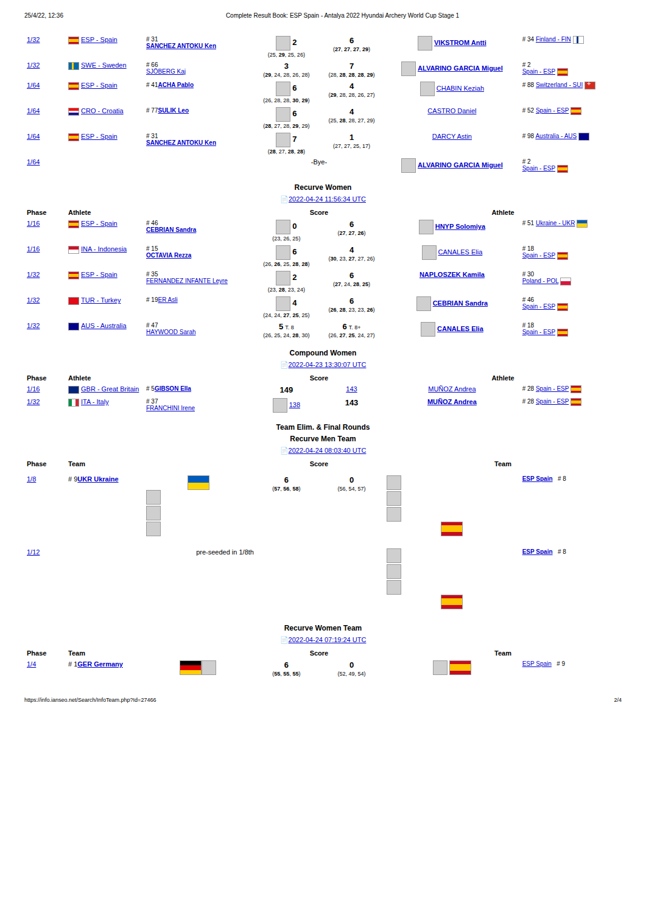25/4/22, 12:36
Complete Result Book: ESP Spain - Antalya 2022 Hyundai Archery World Cup Stage 1
| 1/32 | ESP - Spain | # 31 SANCHEZ ANTOKU Ken | 2 (25, 29 , 25, 26) | 6 ( 27 , 27 , 27 , 29 ) | VIKSTROM Antti | # 34 Finland - FIN |
| 1/32 | SWE - Sweden | # 66 SJÖBERG Kaj | 3 ( 29 , 24, 28, 26, 28) | 7 (28, 28 , 28 , 28 , 29 ) | ALVARINO GARCIA Miguel | # 2 Spain - ESP |
| 1/64 | ESP - Spain | # 41 ACHA Pablo | 6 (26, 28, 28, 30 , 29 ) | 4 ( 29 , 28, 28, 26, 27) | CHABIN Keziah | # 88 Switzerland - SUI |
| 1/64 | CRO - Croatia | # 77 SULIK Leo | 6 ( 28 , 27, 28, 29 , 29) | 4 (25, 28 , 28, 27, 29) | CASTRO Daniel | # 52 Spain - ESP |
| 1/64 | ESP - Spain | # 31 SANCHEZ ANTOKU Ken | 7 ( 28 , 27, 28 , 28 ) | 1 (27, 27, 25, 17) | DARCY Astin | # 98 Australia - AUS |
| 1/64 | | | -Bye- | ALVARINO GARCIA Miguel | # 2 Spain - ESP |
| Recurve Women |
| 📄 2022-04-24 11:56:34 UTC |
| Phase | Athlete | Score | Athlete |
| 1/16 | ESP - Spain | # 46 CEBRIAN Sandra | 0 (23, 26, 25) | 6 ( 27 , 27 , 26 ) | HNYP Solomiya | # 51 Ukraine - UKR |
| 1/16 | INA - Indonesia | # 15 OCTAVIA Rezza | 6 (26, 26 , 25, 28 , 28 ) | 4 ( 30 , 23, 27 , 27, 26) | CANALES Elia | # 18 Spain - ESP |
| 1/32 | ESP - Spain | # 35 FERNANDEZ INFANTE Leyre | 2 (23, 28 , 23, 24) | 6 ( 27 , 24, 28 , 25 ) | NAPLOSZEK Kamila | # 30 Poland - POL |
| 1/32 | TUR - Turkey | # 19 ER Asli | 4 (24, 24, 27 , 25 , 25) | 6 ( 26 , 28 , 23, 23, 26 ) | CEBRIAN Sandra | # 46 Spain - ESP |
| 1/32 | AUS - Australia | # 47 HAYWOOD Sarah | 5 T. 8 (26, 25, 24, 28 , 30) | 6 T. 8+ (26, 27 , 25 , 24, 27) | CANALES Elia | # 18 Spain - ESP |
| Compound Women |
| 📄 2022-04-23 13:30:07 UTC |
| Phase | Athlete | Score | Athlete |
| 1/16 | GBR - Great Britain | # 5 GIBSON Ella | 149 | 143 | MUÑOZ Andrea | # 28 Spain - ESP |
| 1/32 | ITA - Italy | # 37 FRANCHINI Irene | 138 | 143 | MUÑOZ Andrea | # 28 Spain - ESP |
| Team Elim. & Final Rounds |
| Recurve Men Team |
| 📄 2022-04-24 08:03:40 UTC |
| Phase | Team | Score | Team |
| 1/8 | # 9 UKR Ukraine | | 6 ( 57 , 56 , 58 ) | 0 (56, 54, 57) | | ESP Spain # 8 |
| 1/12 | pre-seeded in 1/8th | | ESP Spain # 8 |
| Recurve Women Team |
| 📄 2022-04-24 07:19:24 UTC |
| Phase | Team | Score | Team |
| 1/4 | # 1 GER Germany | | 6 ( 55 , 55 , 55 ) | 0 (52, 49, 54) | | ESP Spain # 9 |
https://info.ianseo.net/Search/InfoTeam.php?Id=27466
2/4